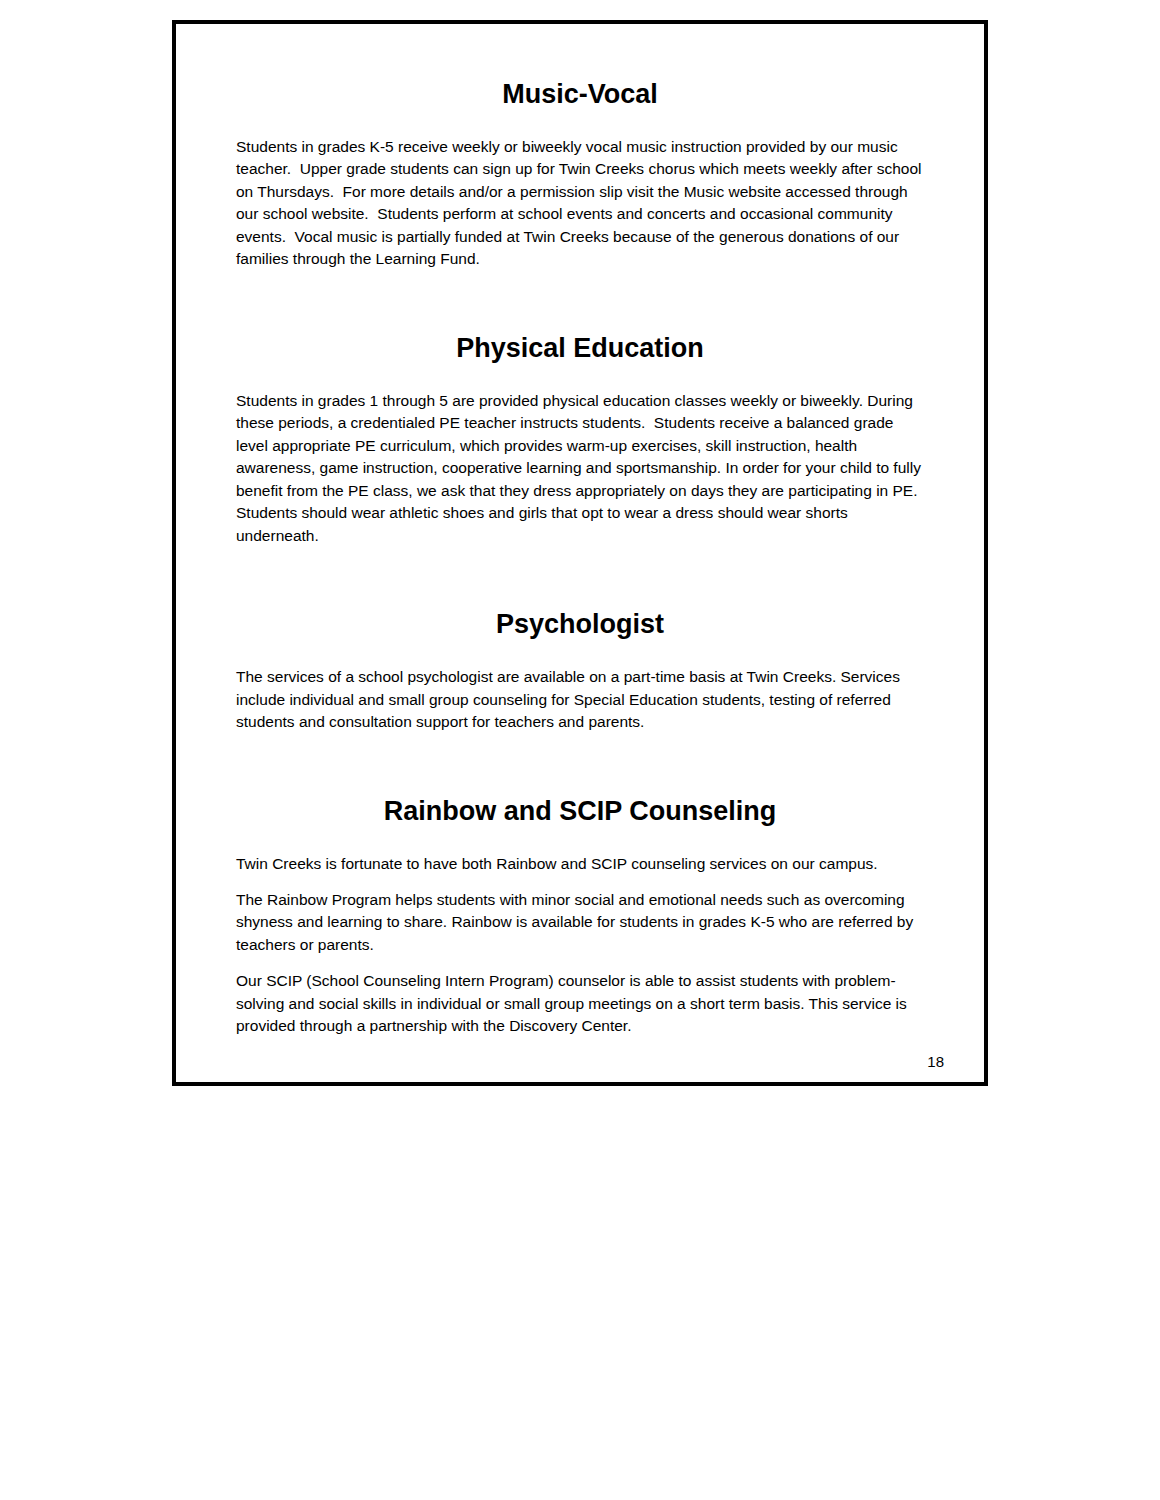Music-Vocal
Students in grades K-5 receive weekly or biweekly vocal music instruction provided by our music teacher. Upper grade students can sign up for Twin Creeks chorus which meets weekly after school on Thursdays. For more details and/or a permission slip visit the Music website accessed through our school website. Students perform at school events and concerts and occasional community events. Vocal music is partially funded at Twin Creeks because of the generous donations of our families through the Learning Fund.
Physical Education
Students in grades 1 through 5 are provided physical education classes weekly or biweekly. During these periods, a credentialed PE teacher instructs students. Students receive a balanced grade level appropriate PE curriculum, which provides warm-up exercises, skill instruction, health awareness, game instruction, cooperative learning and sportsmanship. In order for your child to fully benefit from the PE class, we ask that they dress appropriately on days they are participating in PE. Students should wear athletic shoes and girls that opt to wear a dress should wear shorts underneath.
Psychologist
The services of a school psychologist are available on a part-time basis at Twin Creeks. Services include individual and small group counseling for Special Education students, testing of referred students and consultation support for teachers and parents.
Rainbow and SCIP Counseling
Twin Creeks is fortunate to have both Rainbow and SCIP counseling services on our campus.
The Rainbow Program helps students with minor social and emotional needs such as overcoming shyness and learning to share. Rainbow is available for students in grades K-5 who are referred by teachers or parents.
Our SCIP (School Counseling Intern Program) counselor is able to assist students with problem- solving and social skills in individual or small group meetings on a short term basis. This service is provided through a partnership with the Discovery Center.
18